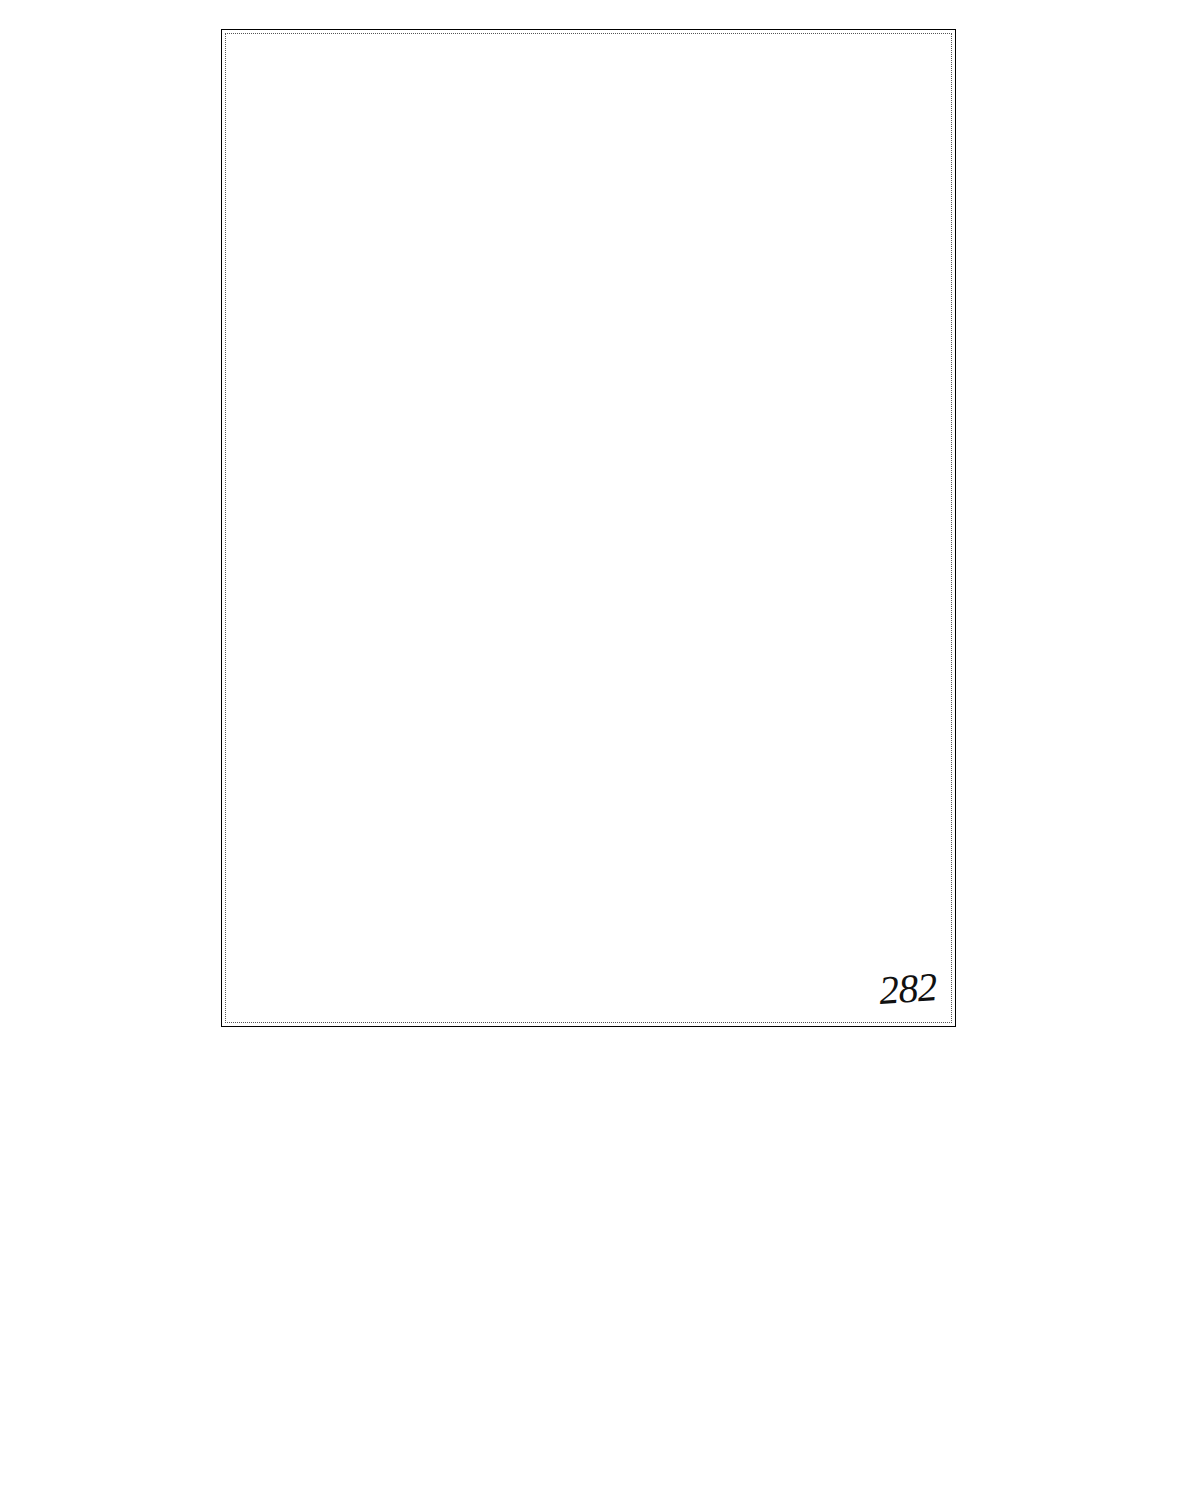282